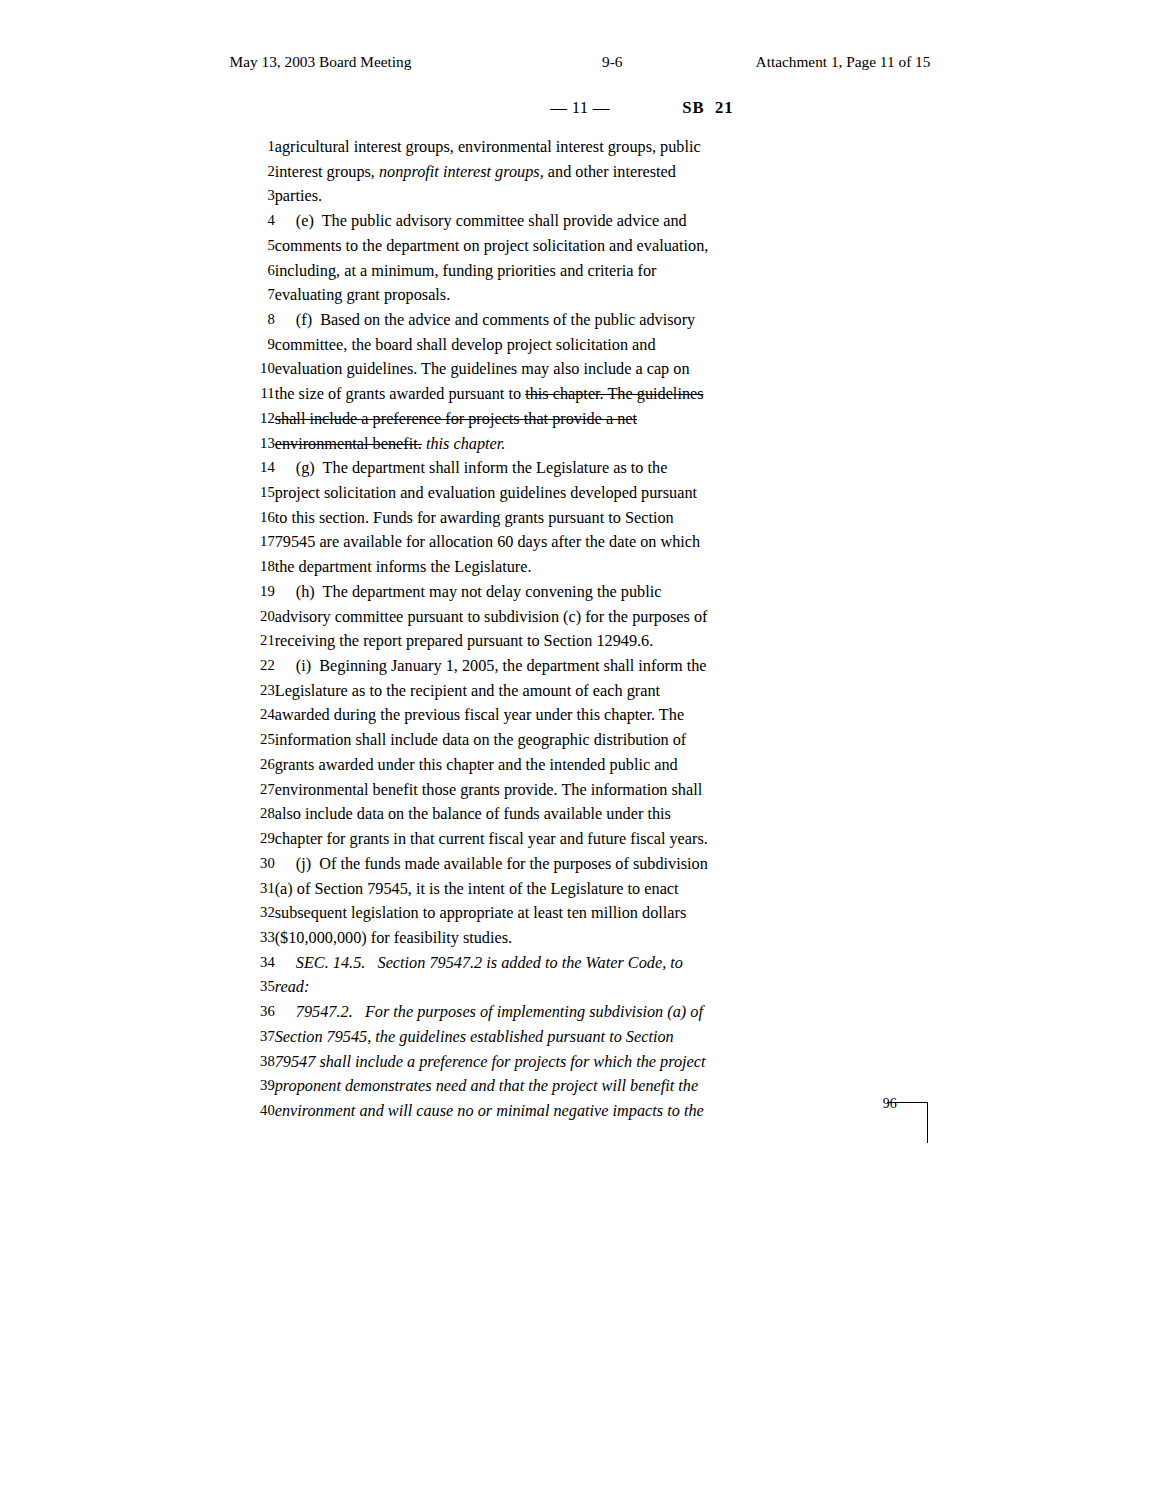May 13, 2003 Board Meeting
9-6
Attachment 1, Page 11 of 15
— 11 — SB 21
| 1 | agricultural interest groups, environmental interest groups, public |
| 2 | interest groups, nonprofit interest groups, and other interested |
| 3 | parties. |
| 4 | (e) The public advisory committee shall provide advice and |
| 5 | comments to the department on project solicitation and evaluation, |
| 6 | including, at a minimum, funding priorities and criteria for |
| 7 | evaluating grant proposals. |
| 8 | (f) Based on the advice and comments of the public advisory |
| 9 | committee, the board shall develop project solicitation and |
| 10 | evaluation guidelines. The guidelines may also include a cap on |
| 11 | the size of grants awarded pursuant to this chapter. The guidelines |
| 12 | shall include a preference for projects that provide a net |
| 13 | environmental benefit. this chapter. |
| 14 | (g) The department shall inform the Legislature as to the |
| 15 | project solicitation and evaluation guidelines developed pursuant |
| 16 | to this section. Funds for awarding grants pursuant to Section |
| 17 | 79545 are available for allocation 60 days after the date on which |
| 18 | the department informs the Legislature. |
| 19 | (h) The department may not delay convening the public |
| 20 | advisory committee pursuant to subdivision (c) for the purposes of |
| 21 | receiving the report prepared pursuant to Section 12949.6. |
| 22 | (i) Beginning January 1, 2005, the department shall inform the |
| 23 | Legislature as to the recipient and the amount of each grant |
| 24 | awarded during the previous fiscal year under this chapter. The |
| 25 | information shall include data on the geographic distribution of |
| 26 | grants awarded under this chapter and the intended public and |
| 27 | environmental benefit those grants provide. The information shall |
| 28 | also include data on the balance of funds available under this |
| 29 | chapter for grants in that current fiscal year and future fiscal years. |
| 30 | (j) Of the funds made available for the purposes of subdivision |
| 31 | (a) of Section 79545, it is the intent of the Legislature to enact |
| 32 | subsequent legislation to appropriate at least ten million dollars |
| 33 | ($10,000,000) for feasibility studies. |
| 34 | SEC. 14.5. Section 79547.2 is added to the Water Code, to |
| 35 | read: |
| 36 | 79547.2. For the purposes of implementing subdivision (a) of |
| 37 | Section 79545, the guidelines established pursuant to Section |
| 38 | 79547 shall include a preference for projects for which the project |
| 39 | proponent demonstrates need and that the project will benefit the |
| 40 | environment and will cause no or minimal negative impacts to the |
96